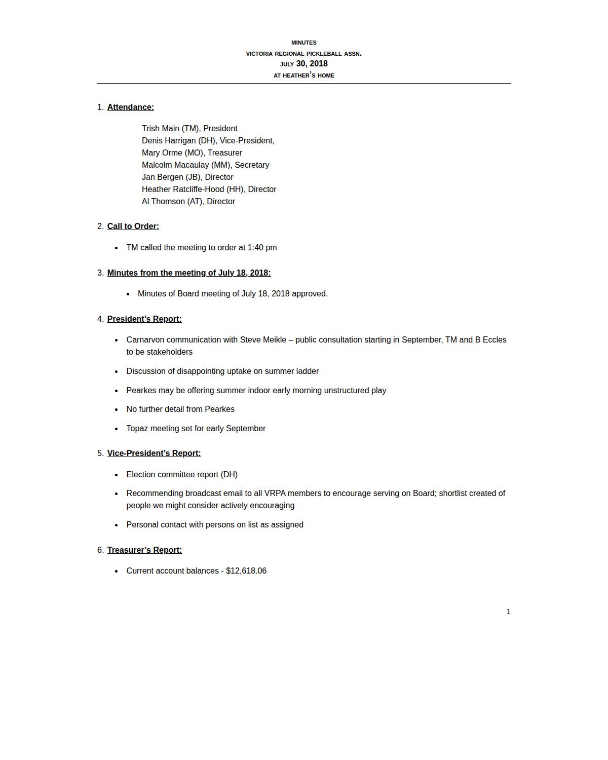Minutes Victoria Regional Pickleball Assn. July 30, 2018 at heather’s Home
1. Attendance:
Trish Main (TM), President
Denis Harrigan (DH), Vice-President,
Mary Orme (MO), Treasurer
Malcolm Macaulay (MM), Secretary
Jan Bergen (JB), Director
Heather Ratcliffe-Hood (HH), Director
Al Thomson (AT), Director
2. Call to Order:
TM called the meeting to order at 1:40 pm
3. Minutes from the meeting of July 18, 2018:
Minutes of Board meeting of July 18, 2018 approved.
4. President’s Report:
Carnarvon communication with Steve Meikle – public consultation starting in September, TM and B Eccles to be stakeholders
Discussion of disappointing uptake on summer ladder
Pearkes may be offering summer indoor early morning unstructured play
No further detail from Pearkes
Topaz meeting set for early September
5. Vice-President’s Report:
Election committee report (DH)
Recommending broadcast email to all VRPA members to encourage serving on Board; shortlist created of people we might consider actively encouraging
Personal contact with persons on list as assigned
6. Treasurer’s Report:
Current account balances - $12,618.06
1